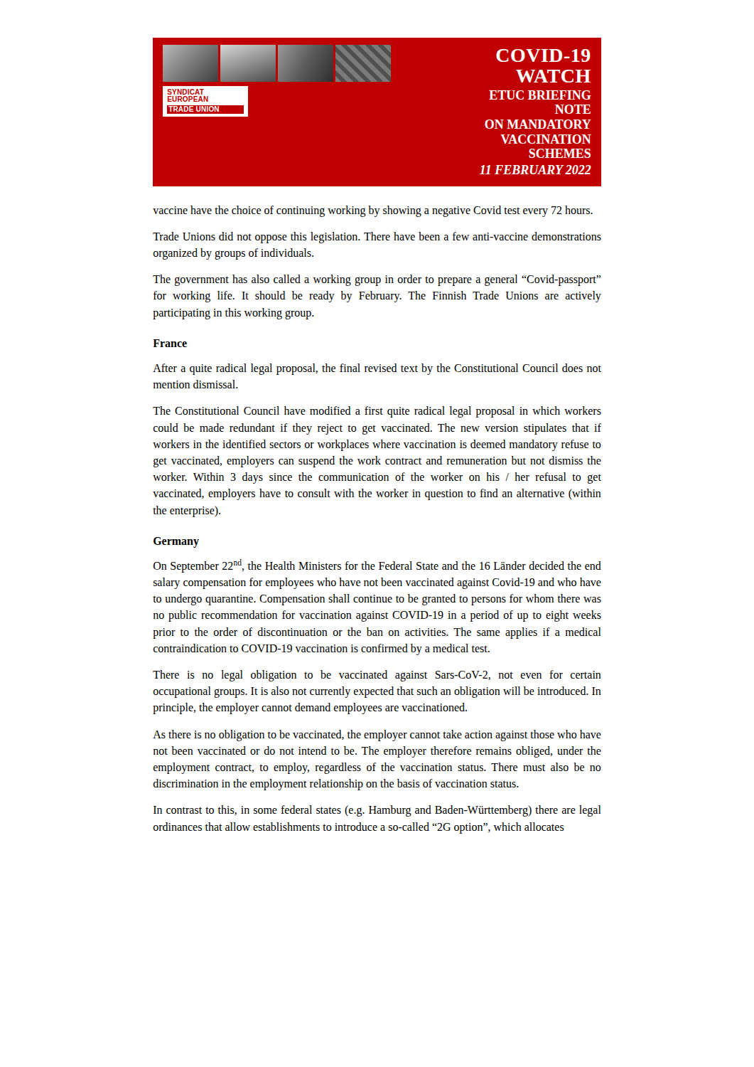SYNDICAT EUROPEAN TRADE UNION
COVID-19
WATCH
ETUC BRIEFING
NOTE
ON MANDATORY
VACCINATION
SCHEMES
11 FEBRUARY 2022
vaccine have the choice of continuing working by showing a negative Covid test every 72 hours.
Trade Unions did not oppose this legislation. There have been a few anti-vaccine demonstrations organized by groups of individuals.
The government has also called a working group in order to prepare a general “Covid-passport” for working life. It should be ready by February. The Finnish Trade Unions are actively participating in this working group.
France
After a quite radical legal proposal, the final revised text by the Constitutional Council does not mention dismissal.
The Constitutional Council have modified a first quite radical legal proposal in which workers could be made redundant if they reject to get vaccinated. The new version stipulates that if workers in the identified sectors or workplaces where vaccination is deemed mandatory refuse to get vaccinated, employers can suspend the work contract and remuneration but not dismiss the worker. Within 3 days since the communication of the worker on his / her refusal to get vaccinated, employers have to consult with the worker in question to find an alternative (within the enterprise).
Germany
On September 22nd, the Health Ministers for the Federal State and the 16 Länder decided the end salary compensation for employees who have not been vaccinated against Covid-19 and who have to undergo quarantine. Compensation shall continue to be granted to persons for whom there was no public recommendation for vaccination against COVID-19 in a period of up to eight weeks prior to the order of discontinuation or the ban on activities. The same applies if a medical contraindication to COVID-19 vaccination is confirmed by a medical test.
There is no legal obligation to be vaccinated against Sars-CoV-2, not even for certain occupational groups. It is also not currently expected that such an obligation will be introduced. In principle, the employer cannot demand employees are vaccinationed.
As there is no obligation to be vaccinated, the employer cannot take action against those who have not been vaccinated or do not intend to be. The employer therefore remains obliged, under the employment contract, to employ, regardless of the vaccination status. There must also be no discrimination in the employment relationship on the basis of vaccination status.
In contrast to this, in some federal states (e.g. Hamburg and Baden-Württemberg) there are legal ordinances that allow establishments to introduce a so-called “2G option”, which allocates